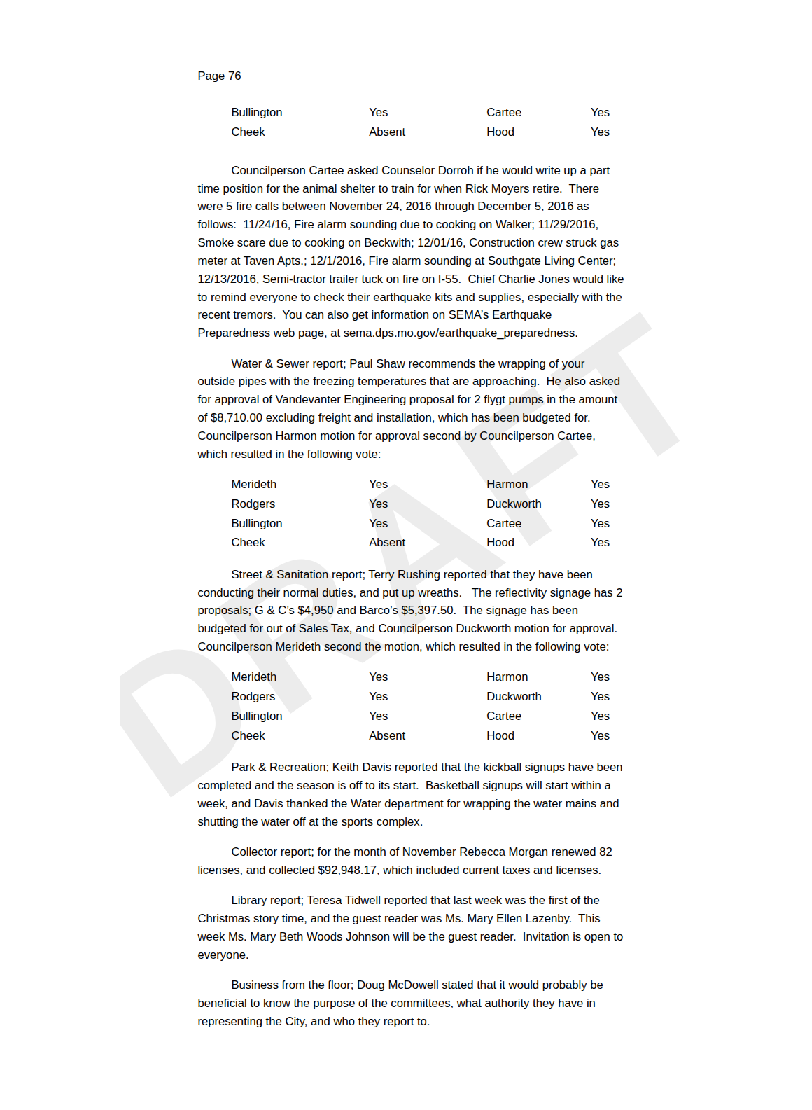DRAFT
Page 76
| Bullington | Yes | Cartee | Yes |
| Cheek | Absent | Hood | Yes |
Councilperson Cartee asked Counselor Dorroh if he would write up a part time position for the animal shelter to train for when Rick Moyers retire. There were 5 fire calls between November 24, 2016 through December 5, 2016 as follows: 11/24/16, Fire alarm sounding due to cooking on Walker; 11/29/2016, Smoke scare due to cooking on Beckwith; 12/01/16, Construction crew struck gas meter at Taven Apts.; 12/1/2016, Fire alarm sounding at Southgate Living Center; 12/13/2016, Semi-tractor trailer tuck on fire on I-55. Chief Charlie Jones would like to remind everyone to check their earthquake kits and supplies, especially with the recent tremors. You can also get information on SEMA’s Earthquake Preparedness web page, at sema.dps.mo.gov/earthquake_preparedness.
Water & Sewer report; Paul Shaw recommends the wrapping of your outside pipes with the freezing temperatures that are approaching. He also asked for approval of Vandevanter Engineering proposal for 2 flygt pumps in the amount of $8,710.00 excluding freight and installation, which has been budgeted for. Councilperson Harmon motion for approval second by Councilperson Cartee, which resulted in the following vote:
| Merideth | Yes | Harmon | Yes |
| Rodgers | Yes | Duckworth | Yes |
| Bullington | Yes | Cartee | Yes |
| Cheek | Absent | Hood | Yes |
Street & Sanitation report; Terry Rushing reported that they have been conducting their normal duties, and put up wreaths. The reflectivity signage has 2 proposals; G & C’s $4,950 and Barco’s $5,397.50. The signage has been budgeted for out of Sales Tax, and Councilperson Duckworth motion for approval. Councilperson Merideth second the motion, which resulted in the following vote:
| Merideth | Yes | Harmon | Yes |
| Rodgers | Yes | Duckworth | Yes |
| Bullington | Yes | Cartee | Yes |
| Cheek | Absent | Hood | Yes |
Park & Recreation; Keith Davis reported that the kickball signups have been completed and the season is off to its start. Basketball signups will start within a week, and Davis thanked the Water department for wrapping the water mains and shutting the water off at the sports complex.
Collector report; for the month of November Rebecca Morgan renewed 82 licenses, and collected $92,948.17, which included current taxes and licenses.
Library report; Teresa Tidwell reported that last week was the first of the Christmas story time, and the guest reader was Ms. Mary Ellen Lazenby. This week Ms. Mary Beth Woods Johnson will be the guest reader. Invitation is open to everyone.
Business from the floor; Doug McDowell stated that it would probably be beneficial to know the purpose of the committees, what authority they have in representing the City, and who they report to.